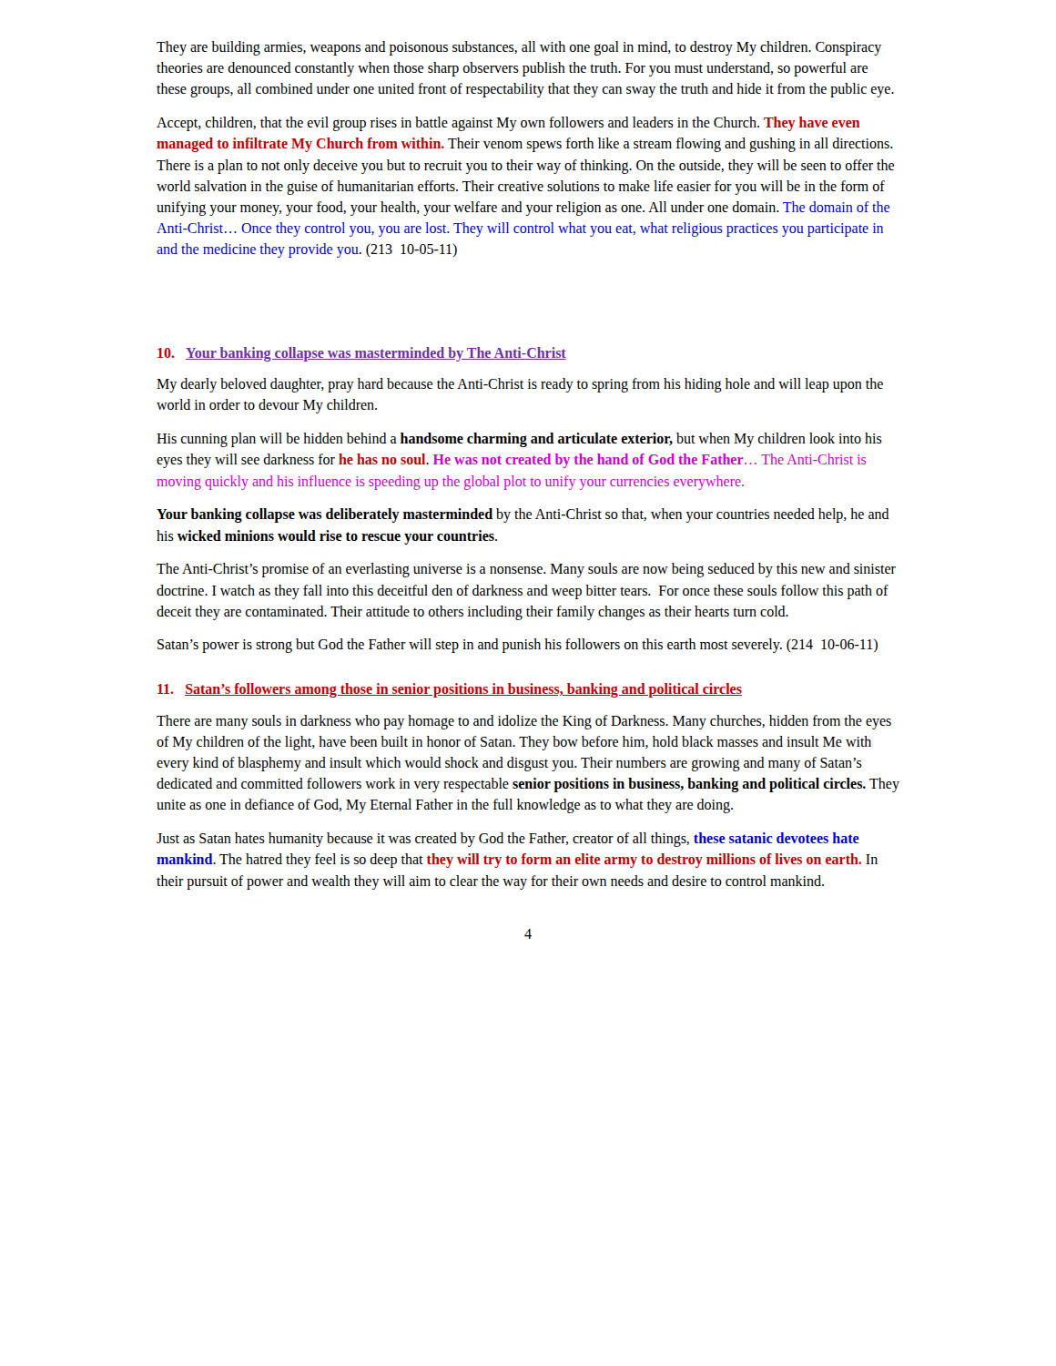They are building armies, weapons and poisonous substances, all with one goal in mind, to destroy My children. Conspiracy theories are denounced constantly when those sharp observers publish the truth. For you must understand, so powerful are these groups, all combined under one united front of respectability that they can sway the truth and hide it from the public eye.
Accept, children, that the evil group rises in battle against My own followers and leaders in the Church. They have even managed to infiltrate My Church from within. Their venom spews forth like a stream flowing and gushing in all directions. There is a plan to not only deceive you but to recruit you to their way of thinking. On the outside, they will be seen to offer the world salvation in the guise of humanitarian efforts. Their creative solutions to make life easier for you will be in the form of unifying your money, your food, your health, your welfare and your religion as one. All under one domain. The domain of the Anti-Christ… Once they control you, you are lost. They will control what you eat, what religious practices you participate in and the medicine they provide you. (213 10-05-11)
10. Your banking collapse was masterminded by The Anti-Christ
My dearly beloved daughter, pray hard because the Anti-Christ is ready to spring from his hiding hole and will leap upon the world in order to devour My children.
His cunning plan will be hidden behind a handsome charming and articulate exterior, but when My children look into his eyes they will see darkness for he has no soul. He was not created by the hand of God the Father… The Anti-Christ is moving quickly and his influence is speeding up the global plot to unify your currencies everywhere.
Your banking collapse was deliberately masterminded by the Anti-Christ so that, when your countries needed help, he and his wicked minions would rise to rescue your countries.
The Anti-Christ’s promise of an everlasting universe is a nonsense. Many souls are now being seduced by this new and sinister doctrine. I watch as they fall into this deceitful den of darkness and weep bitter tears. For once these souls follow this path of deceit they are contaminated. Their attitude to others including their family changes as their hearts turn cold.
Satan’s power is strong but God the Father will step in and punish his followers on this earth most severely. (214 10-06-11)
11. Satan’s followers among those in senior positions in business, banking and political circles
There are many souls in darkness who pay homage to and idolize the King of Darkness. Many churches, hidden from the eyes of My children of the light, have been built in honor of Satan. They bow before him, hold black masses and insult Me with every kind of blasphemy and insult which would shock and disgust you. Their numbers are growing and many of Satan’s dedicated and committed followers work in very respectable senior positions in business, banking and political circles. They unite as one in defiance of God, My Eternal Father in the full knowledge as to what they are doing.
Just as Satan hates humanity because it was created by God the Father, creator of all things, these satanic devotees hate mankind. The hatred they feel is so deep that they will try to form an elite army to destroy millions of lives on earth. In their pursuit of power and wealth they will aim to clear the way for their own needs and desire to control mankind.
4